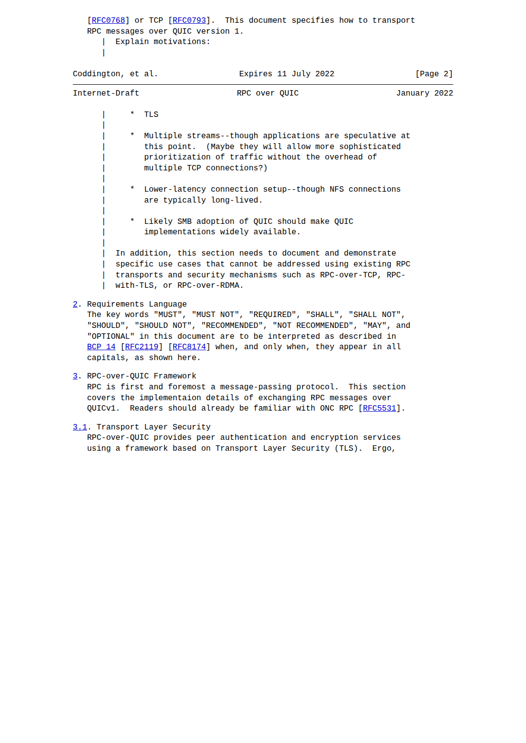[RFC0768] or TCP [RFC0793].  This document specifies how to transport
   RPC messages over QUIC version 1.
      |  Explain motivations:
      |
Coddington, et al. Expires 11 July 2022 [Page 2]
Internet-Draft RPC over QUIC January 2022
      |     *  TLS
      |
      |     *  Multiple streams--though applications are speculative at
      |        this point.  (Maybe they will allow more sophisticated
      |        prioritization of traffic without the overhead of
      |        multiple TCP connections?)
      |
      |     *  Lower-latency connection setup--though NFS connections
      |        are typically long-lived.
      |
      |     *  Likely SMB adoption of QUIC should make QUIC
      |        implementations widely available.
      |
      |  In addition, this section needs to document and demonstrate
      |  specific use cases that cannot be addressed using existing RPC
      |  transports and security mechanisms such as RPC-over-TCP, RPC-
      |  with-TLS, or RPC-over-RDMA.
2. Requirements Language
   The key words "MUST", "MUST NOT", "REQUIRED", "SHALL", "SHALL NOT",
   "SHOULD", "SHOULD NOT", "RECOMMENDED", "NOT RECOMMENDED", "MAY", and
   "OPTIONAL" in this document are to be interpreted as described in
   BCP 14 [RFC2119] [RFC8174] when, and only when, they appear in all
   capitals, as shown here.
3. RPC-over-QUIC Framework
   RPC is first and foremost a message-passing protocol.  This section
   covers the implementaion details of exchanging RPC messages over
   QUICv1.  Readers should already be familiar with ONC RPC [RFC5531].
3.1. Transport Layer Security
   RPC-over-QUIC provides peer authentication and encryption services
   using a framework based on Transport Layer Security (TLS).  Ergo,